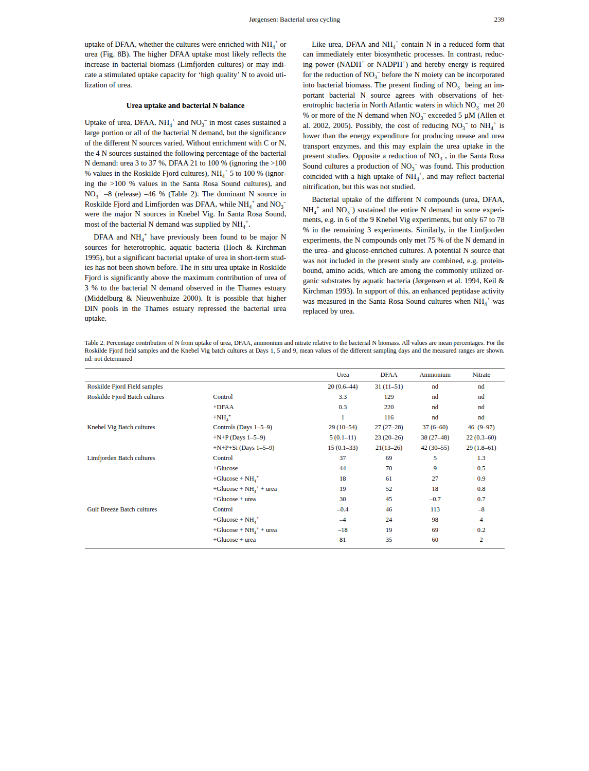Jørgensen: Bacterial urea cycling 239
uptake of DFAA, whether the cultures were enriched with NH4+ or urea (Fig. 8B). The higher DFAA uptake most likely reflects the increase in bacterial biomass (Limfjorden cultures) or may indicate a stimulated uptake capacity for ‘high quality’ N to avoid utilization of urea.
Urea uptake and bacterial N balance
Uptake of urea, DFAA, NH4+ and NO3– in most cases sustained a large portion or all of the bacterial N demand, but the significance of the different N sources varied. Without enrichment with C or N, the 4 N sources sustained the following percentage of the bacterial N demand: urea 3 to 37 %, DFAA 21 to 100 % (ignoring the >100 % values in the Roskilde Fjord cultures), NH4+ 5 to 100 % (ignoring the >100 % values in the Santa Rosa Sound cultures), and NO3– –8 (release) –46 % (Table 2). The dominant N source in Roskilde Fjord and Limfjorden was DFAA, while NH4+ and NO3– were the major N sources in Knebel Vig. In Santa Rosa Sound, most of the bacterial N demand was supplied by NH4+.
DFAA and NH4+ have previously been found to be major N sources for heterotrophic, aquatic bacteria (Hoch & Kirchman 1995), but a significant bacterial uptake of urea in short-term studies has not been shown before. The in situ urea uptake in Roskilde Fjord is significantly above the maximum contribution of urea of 3 % to the bacterial N demand observed in the Thames estuary (Middelburg & Nieuwenhuize 2000). It is possible that higher DIN pools in the Thames estuary repressed the bacterial urea uptake.
Like urea, DFAA and NH4+ contain N in a reduced form that can immediately enter biosynthetic processes. In contrast, reducing power (NADH+ or NADPH+) and hereby energy is required for the reduction of NO3– before the N moiety can be incorporated into bacterial biomass. The present finding of NO3– being an important bacterial N source agrees with observations of heterotrophic bacteria in North Atlantic waters in which NO3– met 20 % or more of the N demand when NO3– exceeded 5 µM (Allen et al. 2002, 2005). Possibly, the cost of reducing NO3– to NH4+ is lower than the energy expenditure for producing urease and urea transport enzymes, and this may explain the urea uptake in the present studies. Opposite a reduction of NO3–, in the Santa Rosa Sound cultures a production of NO3– was found. This production coincided with a high uptake of NH4+, and may reflect bacterial nitrification, but this was not studied.
Bacterial uptake of the different N compounds (urea, DFAA, NH4+ and NO3–) sustained the entire N demand in some experiments, e.g. in 6 of the 9 Knebel Vig experiments, but only 67 to 78 % in the remaining 3 experiments. Similarly, in the Limfjorden experiments, the N compounds only met 75 % of the N demand in the urea- and glucose-enriched cultures. A potential N source that was not included in the present study are combined, e.g. protein-bound, amino acids, which are among the commonly utilized organic substrates by aquatic bacteria (Jørgensen et al. 1994, Keil & Kirchman 1993). In support of this, an enhanced peptidase activity was measured in the Santa Rosa Sound cultures when NH4+ was replaced by urea.
Table 2. Percentage contribution of N from uptake of urea, DFAA, ammonium and nitrate relative to the bacterial N biomass. All values are mean percentages. For the Roskilde Fjord field samples and the Knebel Vig batch cultures at Days 1, 5 and 9, mean values of the different sampling days and the measured ranges are shown. nd: not determined
| | | Urea | DFAA | Ammonium | Nitrate |
| --- | --- | --- | --- | --- | --- |
| Roskilde Fjord Field samples | | 20 (0.6–44) | 31 (11–51) | nd | nd |
| Roskilde Fjord Batch cultures | Control | 3.3 | 129 | nd | nd |
| | +DFAA | 0.3 | 220 | nd | nd |
| | +NH 4 + | 1 | 116 | nd | nd |
| Knebel Vig Batch cultures | Controls (Days 1–5–9) | 29 (10–54) | 27 (27–28) | 37 (6–60) | 46 (9–97) |
| | +N+P (Days 1–5–9) | 5 (0.1–11) | 23 (20–26) | 38 (27–48) | 22 (0.3–60) |
| | +N+P+Si (Days 1–5–9) | 15 (0.1–33) | 21(13–26) | 42 (30–55) | 29 (1.8–61) |
| Limfjorden Batch cultures | Control | 37 | 69 | 5 | 1.3 |
| | +Glucose | 44 | 70 | 9 | 0.5 |
| | +Glucose + NH 4 + | 18 | 61 | 27 | 0.9 |
| | +Glucose + NH 4 + + urea | 19 | 52 | 18 | 0.8 |
| | +Glucose + urea | 30 | 45 | –0.7 | 0.7 |
| Gulf Breeze Batch cultures | Control | –0.4 | 46 | 113 | –8 |
| | +Glucose + NH 4 + | –4 | 24 | 98 | 4 |
| | +Glucose + NH 4 + + urea | –18 | 19 | 69 | 0.2 |
| | +Glucose + urea | 81 | 35 | 60 | 2 |